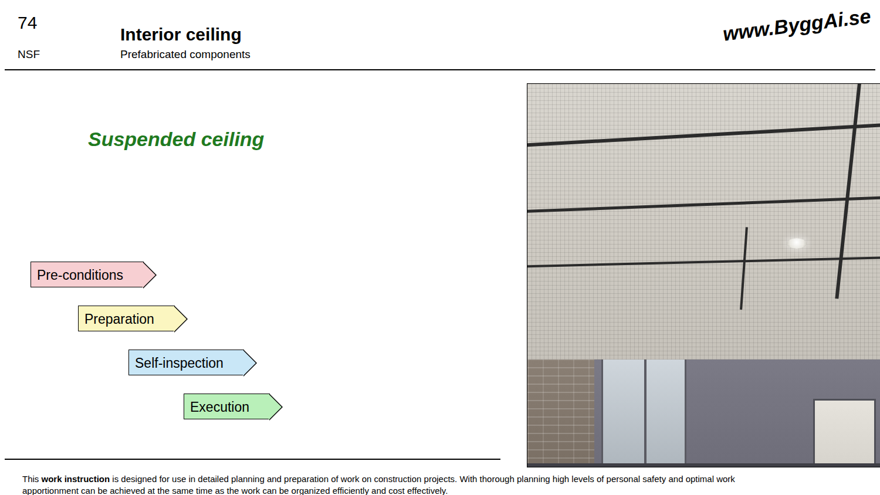74
Interior ceiling
NSF
Prefabricated components
www.ByggAi.se
Suspended ceiling
Pre-conditions
Preparation
Self-inspection
Execution
This work instruction is designed for use in detailed planning and preparation of work on construction projects. With thorough planning high levels of personal safety and optimal work apportionment can be achieved at the same time as the work can be organized efficiently and cost effectively.